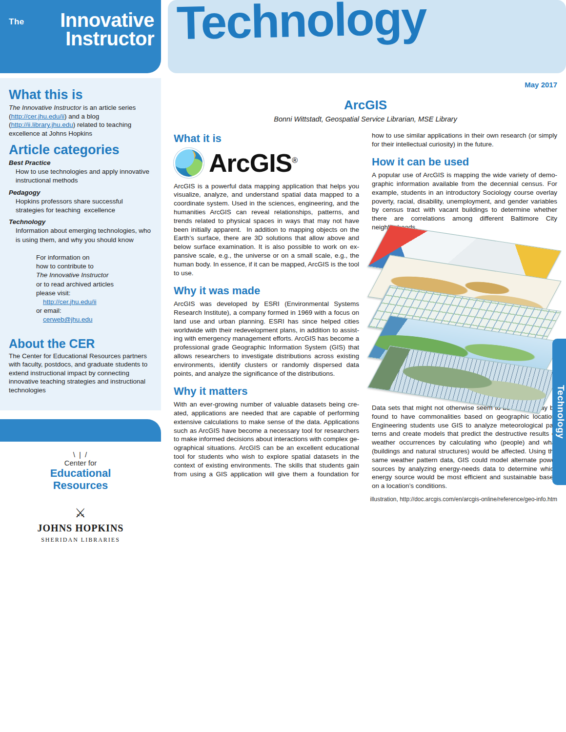The
Innovative
Instructor
Technology
What this is
The Innovative Instructor is an article series (http://cer.jhu.edu/ii) and a blog (http://ii.library.jhu.edu) related to teaching excellence at Johns Hopkins
Article categories
Best Practice How to use technologies and apply innovative instructional methods
Pedagogy Hopkins professors share successful strategies for teaching excellence
Technology Information about emerging technologies, who is using them, and why you should know
For information on
how to contribute to
The Innovative Instructor
or to read archived articles
please visit:
http://cer.jhu.edu/ii or email:
cerweb@jhu.edu
About the CER
The Center for Educational Resources partners with faculty, postdocs, and graduate students to extend instructional impact by connecting innovative teaching strategies and instructional technologies
\ | /
Center for
Educational
Resources
⚔
JOHNS HOPKINS
SHERIDAN LIBRARIES
May 2017
ArcGIS
Bonni Wittstadt, Geospatial Service Librarian, MSE Library
What it is
ArcGIS®
ArcGIS is a powerful data mapping application that helps you visualize, analyze, and understand spatial data mapped to a coordinate system. Used in the sciences, engineering, and the humanities ArcGIS can reveal relationships, patterns, and trends related to physical spaces in ways that may not have been initially apparent. In addition to mapping objects on the Earth’s surface, there are 3D solutions that allow above and below surface examination. It is also possible to work on expansive scale, e.g., the universe or on a small scale, e.g., the human body. In essence, if it can be mapped, ArcGIS is the tool to use.
Why it was made
ArcGIS was developed by ESRI (Environmental Systems Research Institute), a company formed in 1969 with a focus on land use and urban planning. ESRI has since helped cities worldwide with their redevelopment plans, in addition to assisting with emergency management efforts. ArcGIS has become a professional grade Geographic Information System (GIS) that allows researchers to investigate distributions across existing environments, identify clusters or randomly dispersed data points, and analyze the significance of the distributions.
Why it matters
With an ever-growing number of valuable datasets being created, applications are needed that are capable of performing extensive calculations to make sense of the data. Applications such as ArcGIS have become a necessary tool for researchers to make informed decisions about interactions with complex geographical situations. ArcGIS can be an excellent educational tool for students who wish to explore spatial datasets in the context of existing environments. The skills that students gain from using a GIS application will give them a foundation for how to use similar applications in their own research (or simply for their intellectual curiosity) in the future.
How it can be used
A popular use of ArcGIS is mapping the wide variety of demographic information available from the decennial census. For example, students in an introductory Sociology course overlay poverty, racial, disability, unemployment, and gender variables by census tract with vacant buildings to determine whether there are correlations among different Baltimore City neighborhoods.
Data sets that might not otherwise seem to be related may be found to have commonalities based on geographic location. Engineering students use GIS to analyze meteorological patterns and create models that predict the destructive results of weather occurrences by calculating who (people) and what (buildings and natural structures) would be affected. Using the same weather pattern data, GIS could model alternate power sources by analyzing energy-needs data to determine which energy source would be most efficient and sustainable based on a location’s conditions.
Technology
illustration, http://doc.arcgis.com/en/arcgis-online/reference/geo-info.htm